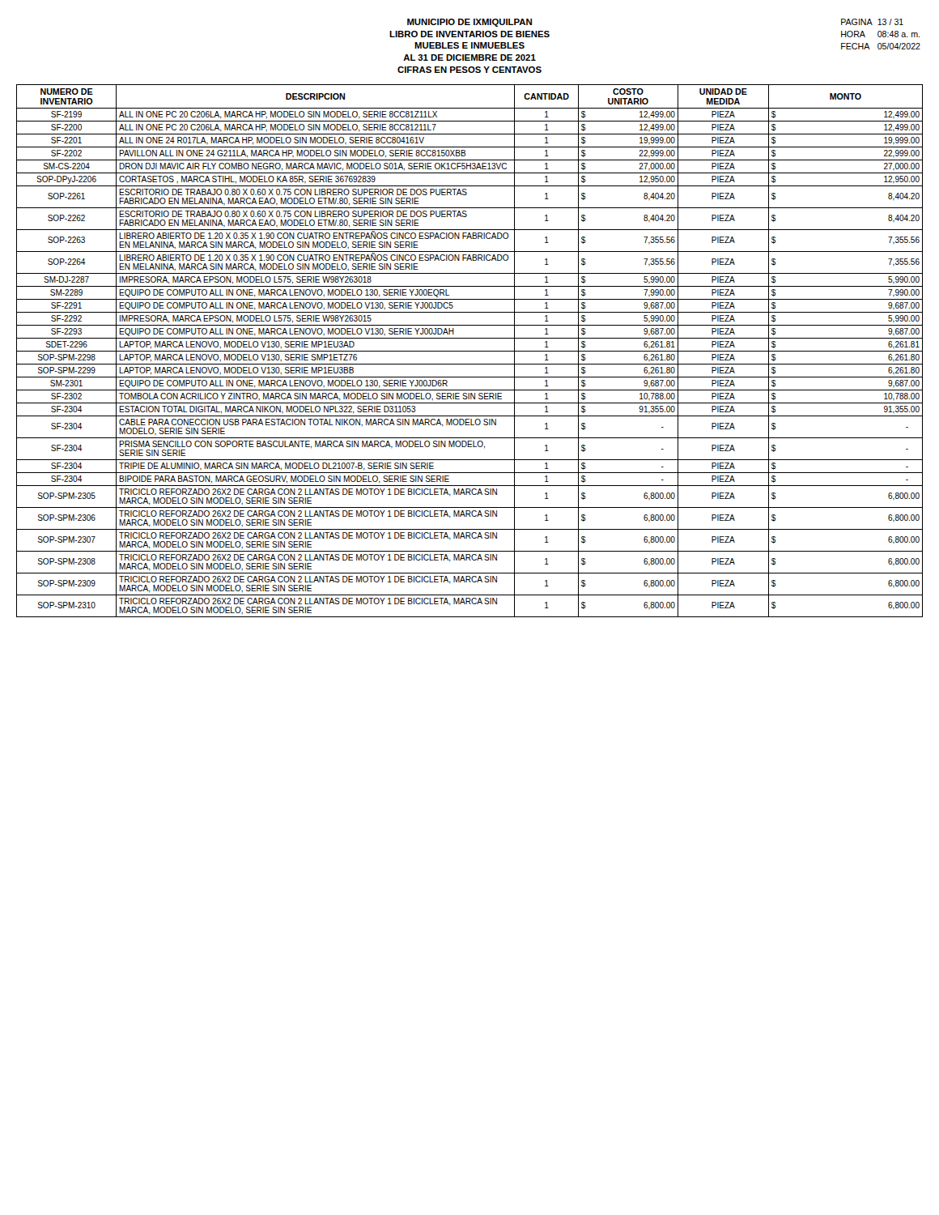MUNICIPIO DE IXMIQUILPAN
LIBRO DE INVENTARIOS DE BIENES
MUEBLES E INMUEBLES
AL 31 DE DICIEMBRE DE 2021
CIFRAS EN PESOS Y CENTAVOS
| PAGINA | 13 / 31 |
| HORA | 08:48 a. m. |
| FECHA | 05/04/2022 |
| NUMERO DE INVENTARIO | DESCRIPCION | CANTIDAD | COSTO UNITARIO | UNIDAD DE MEDIDA | MONTO |
| --- | --- | --- | --- | --- | --- |
| SF-2199 | ALL IN ONE PC 20 C206LA, MARCA HP, MODELO SIN MODELO, SERIE 8CC81Z11LX | 1 | $ 12,499.00 | PIEZA | $ 12,499.00 |
| SF-2200 | ALL IN ONE PC 20 C206LA, MARCA HP, MODELO SIN MODELO, SERIE 8CC81211L7 | 1 | $ 12,499.00 | PIEZA | $ 12,499.00 |
| SF-2201 | ALL IN ONE 24 R017LA, MARCA HP, MODELO SIN MODELO, SERIE 8CC804161V | 1 | $ 19,999.00 | PIEZA | $ 19,999.00 |
| SF-2202 | PAVILLON ALL IN ONE 24 G211LA, MARCA HP, MODELO SIN MODELO, SERIE 8CC8150XBB | 1 | $ 22,999.00 | PIEZA | $ 22,999.00 |
| SM-CS-2204 | DRON DJI MAVIC AIR FLY COMBO NEGRO, MARCA MAVIC, MODELO S01A, SERIE OK1CF5H3AE13VC | 1 | $ 27,000.00 | PIEZA | $ 27,000.00 |
| SOP-DPyJ-2206 | CORTASETOS , MARCA STIHL, MODELO KA 85R, SERIE 367692839 | 1 | $ 12,950.00 | PIEZA | $ 12,950.00 |
| SOP-2261 | ESCRITORIO DE TRABAJO 0.80 X 0.60 X 0.75 CON LIBRERO SUPERIOR DE DOS PUERTAS FABRICADO EN MELANINA, MARCA EAO, MODELO ETM/.80, SERIE SIN SERIE | 1 | $ 8,404.20 | PIEZA | $ 8,404.20 |
| SOP-2262 | ESCRITORIO DE TRABAJO 0.80 X 0.60 X 0.75 CON LIBRERO SUPERIOR DE DOS PUERTAS FABRICADO EN MELANINA, MARCA EAO, MODELO ETM/.80, SERIE SIN SERIE | 1 | $ 8,404.20 | PIEZA | $ 8,404.20 |
| SOP-2263 | LIBRERO ABIERTO DE 1.20 X 0.35 X 1.90 CON CUATRO ENTREPAÑOS CINCO ESPACION FABRICADO EN MELANINA, MARCA SIN MARCA, MODELO SIN MODELO, SERIE SIN SERIE | 1 | $ 7,355.56 | PIEZA | $ 7,355.56 |
| SOP-2264 | LIBRERO ABIERTO DE 1.20 X 0.35 X 1.90 CON CUATRO ENTREPAÑOS CINCO ESPACION FABRICADO EN MELANINA, MARCA SIN MARCA, MODELO SIN MODELO, SERIE SIN SERIE | 1 | $ 7,355.56 | PIEZA | $ 7,355.56 |
| SM-DJ-2287 | IMPRESORA, MARCA EPSON, MODELO L575, SERIE W98Y263018 | 1 | $ 5,990.00 | PIEZA | $ 5,990.00 |
| SM-2289 | EQUIPO DE COMPUTO ALL IN ONE, MARCA LENOVO, MODELO 130, SERIE YJ00EQRL | 1 | $ 7,990.00 | PIEZA | $ 7,990.00 |
| SF-2291 | EQUIPO DE COMPUTO ALL IN ONE, MARCA LENOVO, MODELO V130, SERIE YJ00JDC5 | 1 | $ 9,687.00 | PIEZA | $ 9,687.00 |
| SF-2292 | IMPRESORA, MARCA EPSON, MODELO L575, SERIE W98Y263015 | 1 | $ 5,990.00 | PIEZA | $ 5,990.00 |
| SF-2293 | EQUIPO DE COMPUTO ALL IN ONE, MARCA LENOVO, MODELO V130, SERIE YJ00JDAH | 1 | $ 9,687.00 | PIEZA | $ 9,687.00 |
| SDET-2296 | LAPTOP, MARCA LENOVO, MODELO V130, SERIE MP1EU3AD | 1 | $ 6,261.81 | PIEZA | $ 6,261.81 |
| SOP-SPM-2298 | LAPTOP, MARCA LENOVO, MODELO V130, SERIE SMP1ETZ76 | 1 | $ 6,261.80 | PIEZA | $ 6,261.80 |
| SOP-SPM-2299 | LAPTOP, MARCA LENOVO, MODELO V130, SERIE MP1EU3BB | 1 | $ 6,261.80 | PIEZA | $ 6,261.80 |
| SM-2301 | EQUIPO DE COMPUTO ALL IN ONE, MARCA LENOVO, MODELO 130, SERIE YJ00JD6R | 1 | $ 9,687.00 | PIEZA | $ 9,687.00 |
| SF-2302 | TOMBOLA CON ACRILICO Y ZINTRO, MARCA SIN MARCA, MODELO SIN MODELO, SERIE SIN SERIE | 1 | $ 10,788.00 | PIEZA | $ 10,788.00 |
| SF-2304 | ESTACION TOTAL DIGITAL, MARCA NIKON, MODELO NPL322, SERIE D311053 | 1 | $ 91,355.00 | PIEZA | $ 91,355.00 |
| SF-2304 | CABLE PARA CONECCION USB PARA ESTACION TOTAL NIKON, MARCA SIN MARCA, MODELO SIN MODELO, SERIE SIN SERIE | 1 | $ - | PIEZA | $ - |
| SF-2304 | PRISMA SENCILLO CON SOPORTE BASCULANTE, MARCA SIN MARCA, MODELO SIN MODELO, SERIE SIN SERIE | 1 | $ - | PIEZA | $ - |
| SF-2304 | TRIPIE DE ALUMINIO, MARCA SIN MARCA, MODELO DL21007-B, SERIE SIN SERIE | 1 | $ - | PIEZA | $ - |
| SF-2304 | BIPOIDE PARA BASTON, MARCA GEOSURV, MODELO SIN MODELO, SERIE SIN SERIE | 1 | $ - | PIEZA | $ - |
| SOP-SPM-2305 | TRICICLO REFORZADO 26X2 DE CARGA CON 2 LLANTAS DE MOTOY 1 DE BICICLETA, MARCA SIN MARCA, MODELO SIN MODELO, SERIE SIN SERIE | 1 | $ 6,800.00 | PIEZA | $ 6,800.00 |
| SOP-SPM-2306 | TRICICLO REFORZADO 26X2 DE CARGA CON 2 LLANTAS DE MOTOY 1 DE BICICLETA, MARCA SIN MARCA, MODELO SIN MODELO, SERIE SIN SERIE | 1 | $ 6,800.00 | PIEZA | $ 6,800.00 |
| SOP-SPM-2307 | TRICICLO REFORZADO 26X2 DE CARGA CON 2 LLANTAS DE MOTOY 1 DE BICICLETA, MARCA SIN MARCA, MODELO SIN MODELO, SERIE SIN SERIE | 1 | $ 6,800.00 | PIEZA | $ 6,800.00 |
| SOP-SPM-2308 | TRICICLO REFORZADO 26X2 DE CARGA CON 2 LLANTAS DE MOTOY 1 DE BICICLETA, MARCA SIN MARCA, MODELO SIN MODELO, SERIE SIN SERIE | 1 | $ 6,800.00 | PIEZA | $ 6,800.00 |
| SOP-SPM-2309 | TRICICLO REFORZADO 26X2 DE CARGA CON 2 LLANTAS DE MOTOY 1 DE BICICLETA, MARCA SIN MARCA, MODELO SIN MODELO, SERIE SIN SERIE | 1 | $ 6,800.00 | PIEZA | $ 6,800.00 |
| SOP-SPM-2310 | TRICICLO REFORZADO 26X2 DE CARGA CON 2 LLANTAS DE MOTOY 1 DE BICICLETA, MARCA SIN MARCA, MODELO SIN MODELO, SERIE SIN SERIE | 1 | $ 6,800.00 | PIEZA | $ 6,800.00 |